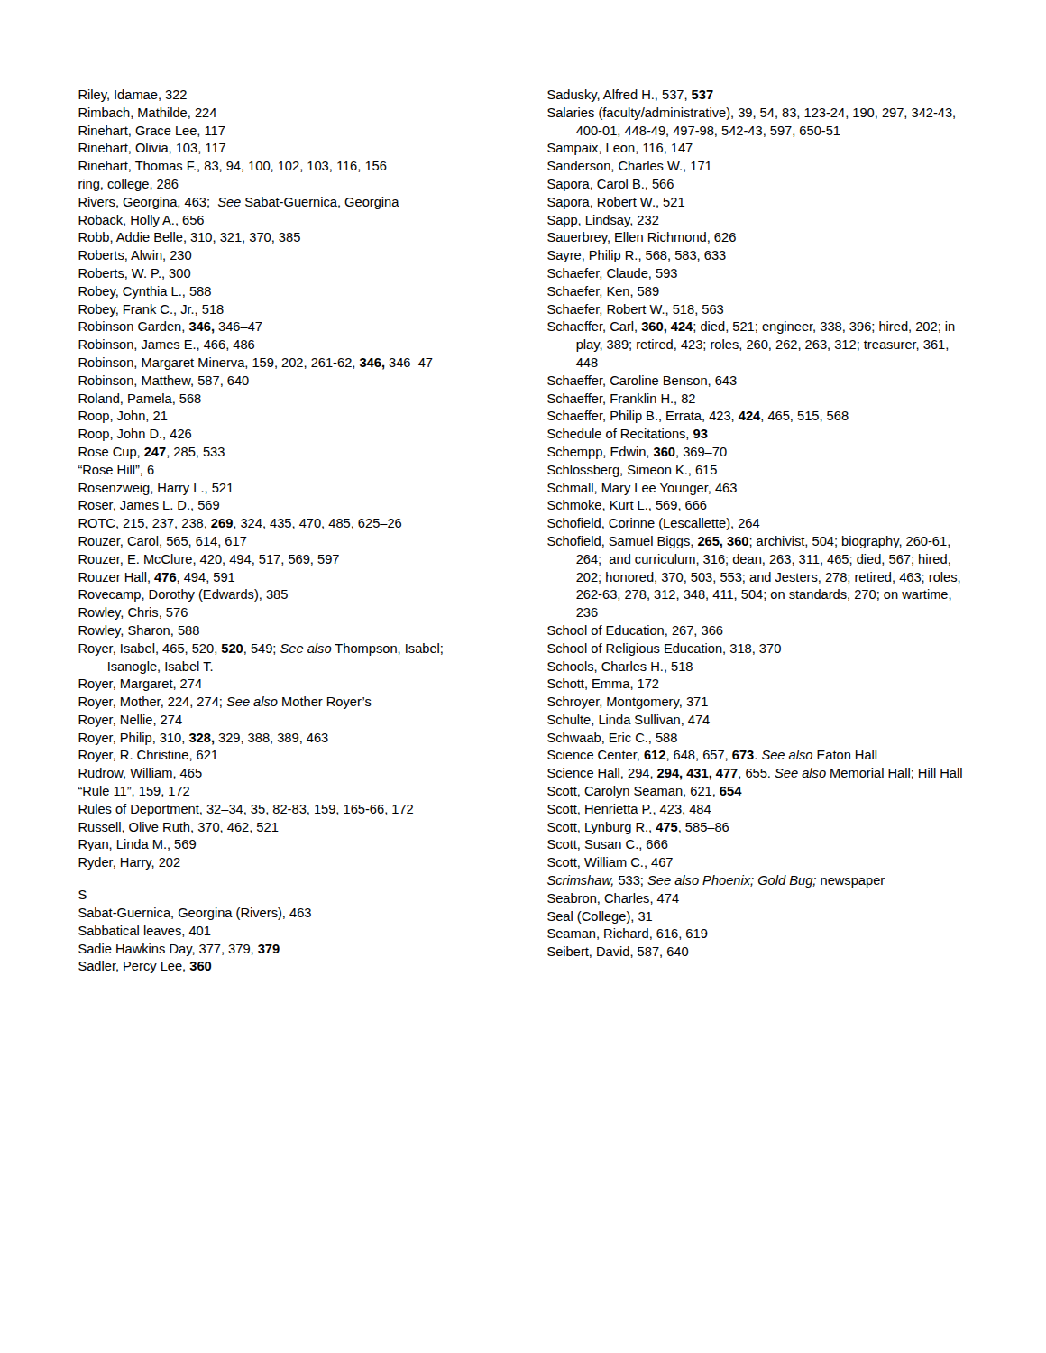Riley, Idamae, 322
Rimbach, Mathilde, 224
Rinehart, Grace Lee, 117
Rinehart, Olivia, 103, 117
Rinehart, Thomas F., 83, 94, 100, 102, 103, 116, 156
ring, college, 286
Rivers, Georgina, 463; See Sabat-Guernica, Georgina
Roback, Holly A., 656
Robb, Addie Belle, 310, 321, 370, 385
Roberts, Alwin, 230
Roberts, W. P., 300
Robey, Cynthia L., 588
Robey, Frank C., Jr., 518
Robinson Garden, 346, 346–47
Robinson, James E., 466, 486
Robinson, Margaret Minerva, 159, 202, 261-62, 346, 346–47
Robinson, Matthew, 587, 640
Roland, Pamela, 568
Roop, John, 21
Roop, John D., 426
Rose Cup, 247, 285, 533
“Rose Hill”, 6
Rosenzweig, Harry L., 521
Roser, James L. D., 569
ROTC, 215, 237, 238, 269, 324, 435, 470, 485, 625–26
Rouzer, Carol, 565, 614, 617
Rouzer, E. McClure, 420, 494, 517, 569, 597
Rouzer Hall, 476, 494, 591
Rovecamp, Dorothy (Edwards), 385
Rowley, Chris, 576
Rowley, Sharon, 588
Royer, Isabel, 465, 520, 520, 549; See also Thompson, Isabel; Isanogle, Isabel T.
Royer, Margaret, 274
Royer, Mother, 224, 274; See also Mother Royer’s
Royer, Nellie, 274
Royer, Philip, 310, 328, 329, 388, 389, 463
Royer, R. Christine, 621
Rudrow, William, 465
“Rule 11”, 159, 172
Rules of Deportment, 32–34, 35, 82-83, 159, 165-66, 172
Russell, Olive Ruth, 370, 462, 521
Ryan, Linda M., 569
Ryder, Harry, 202
S
Sabat-Guernica, Georgina (Rivers), 463
Sabbatical leaves, 401
Sadie Hawkins Day, 377, 379, 379
Sadler, Percy Lee, 360
Sadusky, Alfred H., 537, 537
Salaries (faculty/administrative), 39, 54, 83, 123-24, 190, 297, 342-43, 400-01, 448-49, 497-98, 542-43, 597, 650-51
Sampaix, Leon, 116, 147
Sanderson, Charles W., 171
Sapora, Carol B., 566
Sapora, Robert W., 521
Sapp, Lindsay, 232
Sauerbrey, Ellen Richmond, 626
Sayre, Philip R., 568, 583, 633
Schaefer, Claude, 593
Schaefer, Ken, 589
Schaefer, Robert W., 518, 563
Schaeffer, Carl, 360, 424; died, 521; engineer, 338, 396; hired, 202; in play, 389; retired, 423; roles, 260, 262, 263, 312; treasurer, 361, 448
Schaeffer, Caroline Benson, 643
Schaeffer, Franklin H., 82
Schaeffer, Philip B., Errata, 423, 424, 465, 515, 568
Schedule of Recitations, 93
Schempp, Edwin, 360, 369–70
Schlossberg, Simeon K., 615
Schmall, Mary Lee Younger, 463
Schmoke, Kurt L., 569, 666
Schofield, Corinne (Lescallette), 264
Schofield, Samuel Biggs, 265, 360; archivist, 504; biography, 260-61, 264; and curriculum, 316; dean, 263, 311, 465; died, 567; hired, 202; honored, 370, 503, 553; and Jesters, 278; retired, 463; roles, 262-63, 278, 312, 348, 411, 504; on standards, 270; on wartime, 236
School of Education, 267, 366
School of Religious Education, 318, 370
Schools, Charles H., 518
Schott, Emma, 172
Schroyer, Montgomery, 371
Schulte, Linda Sullivan, 474
Schwaab, Eric C., 588
Science Center, 612, 648, 657, 673. See also Eaton Hall
Science Hall, 294, 294, 431, 477, 655. See also Memorial Hall; Hill Hall
Scott, Carolyn Seaman, 621, 654
Scott, Henrietta P., 423, 484
Scott, Lynburg R., 475, 585–86
Scott, Susan C., 666
Scott, William C., 467
Scrimshaw, 533; See also Phoenix; Gold Bug; newspaper
Seabron, Charles, 474
Seal (College), 31
Seaman, Richard, 616, 619
Seibert, David, 587, 640